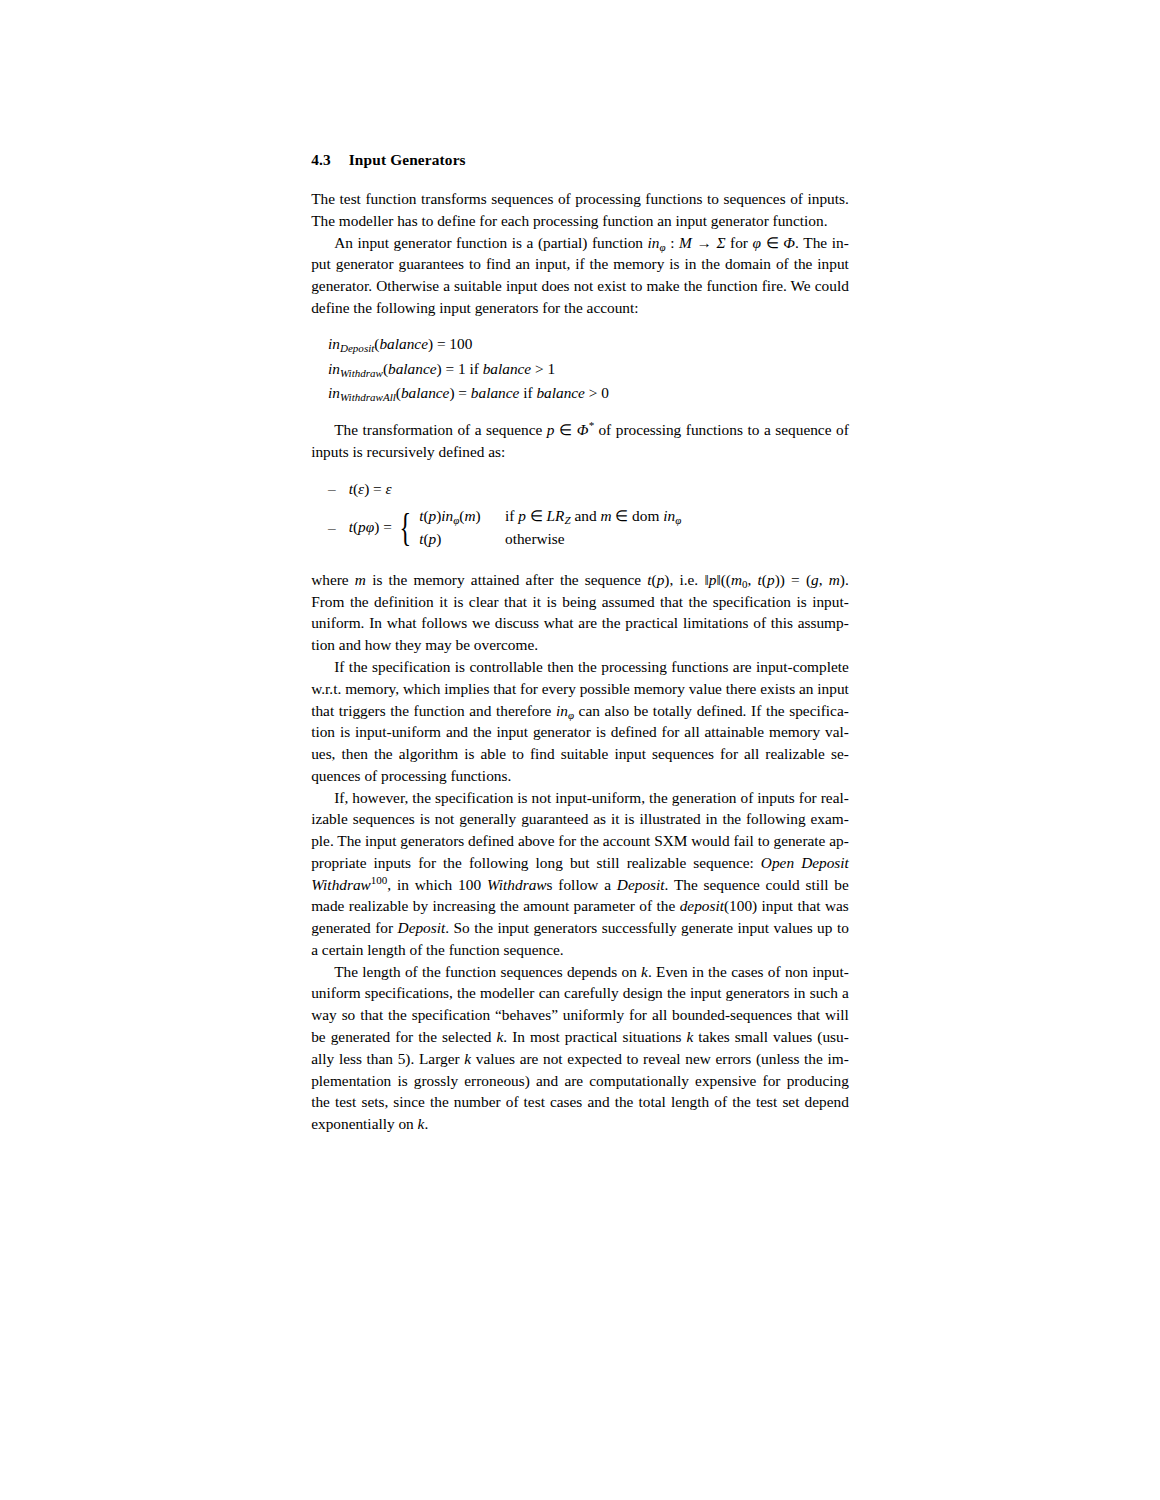4.3 Input Generators
The test function transforms sequences of processing functions to sequences of inputs. The modeller has to define for each processing function an input generator function.
An input generator function is a (partial) function inφ : M → Σ for φ ∈ Φ. The input generator guarantees to find an input, if the memory is in the domain of the input generator. Otherwise a suitable input does not exist to make the function fire. We could define the following input generators for the account:
inDeposit(balance) = 100
inWithdraw(balance) = 1 if balance > 1
inWithdrawAll(balance) = balance if balance > 0
The transformation of a sequence p ∈ Φ* of processing functions to a sequence of inputs is recursively defined as:
– t(ε) = ε
– t(pφ) = { t(p)inφ(m) if p ∈ LRZ and m ∈ dom inφ t(p) otherwise
where m is the memory attained after the sequence t(p), i.e. ‖p‖((m0, t(p)) = (g, m). From the definition it is clear that it is being assumed that the specification is input-uniform. In what follows we discuss what are the practical limitations of this assumption and how they may be overcome.
If the specification is controllable then the processing functions are input-complete w.r.t. memory, which implies that for every possible memory value there exists an input that triggers the function and therefore inφ can also be totally defined. If the specification is input-uniform and the input generator is defined for all attainable memory values, then the algorithm is able to find suitable input sequences for all realizable sequences of processing functions.
If, however, the specification is not input-uniform, the generation of inputs for realizable sequences is not generally guaranteed as it is illustrated in the following example. The input generators defined above for the account SXM would fail to generate appropriate inputs for the following long but still realizable sequence: Open Deposit Withdraw100, in which 100 Withdraws follow a Deposit. The sequence could still be made realizable by increasing the amount parameter of the deposit(100) input that was generated for Deposit. So the input generators successfully generate input values up to a certain length of the function sequence.
The length of the function sequences depends on k. Even in the cases of non input-uniform specifications, the modeller can carefully design the input generators in such a way so that the specification “behaves” uniformly for all bounded-sequences that will be generated for the selected k. In most practical situations k takes small values (usually less than 5). Larger k values are not expected to reveal new errors (unless the implementation is grossly erroneous) and are computationally expensive for producing the test sets, since the number of test cases and the total length of the test set depend exponentially on k.